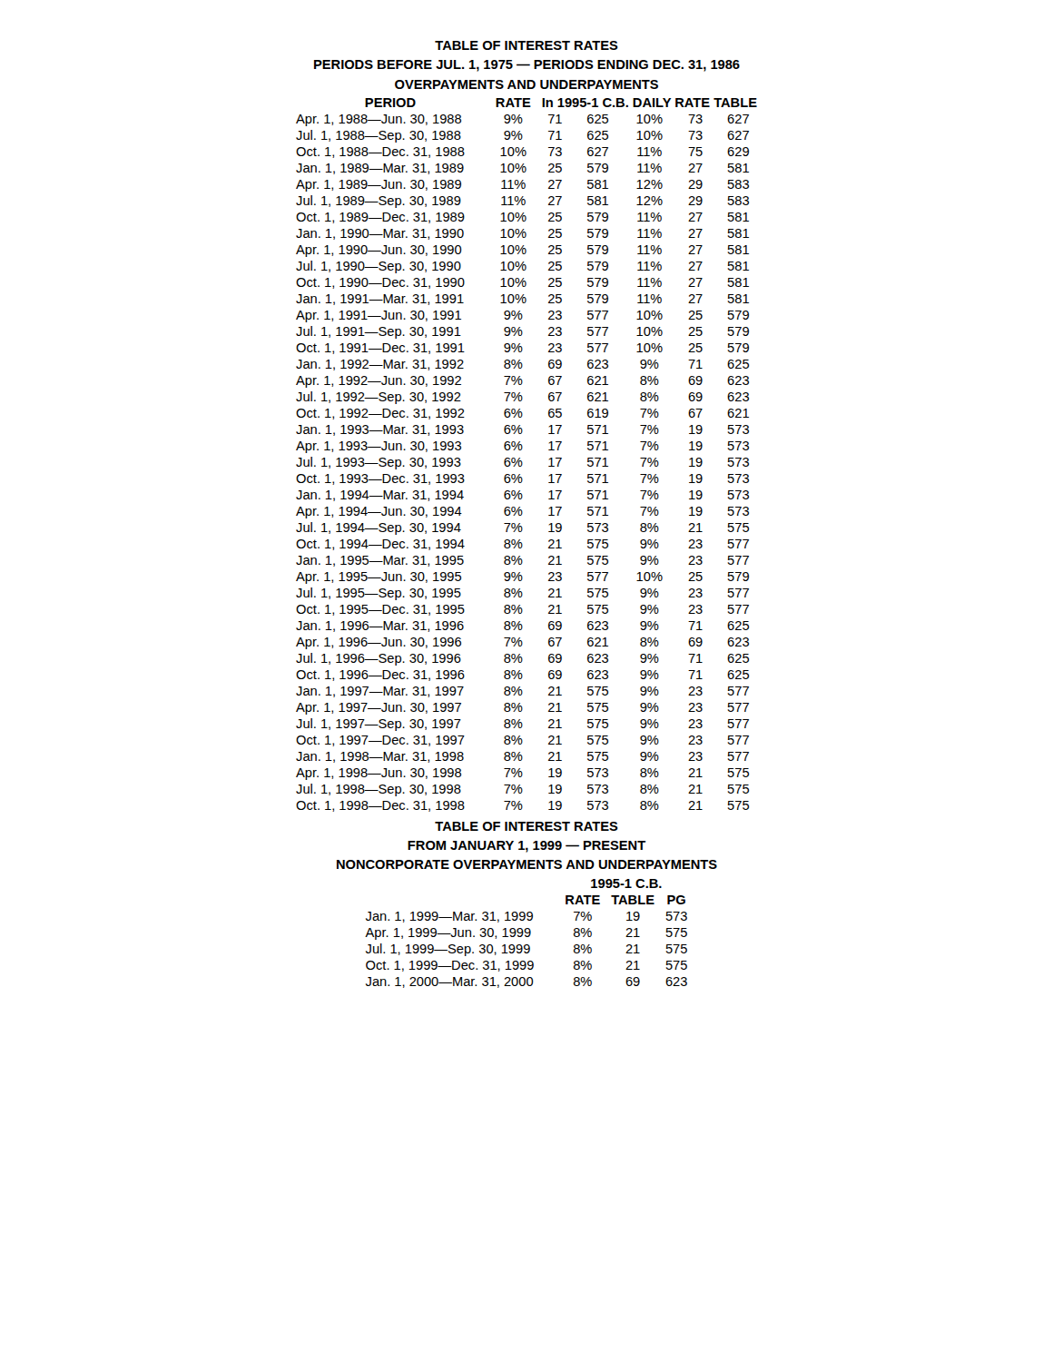TABLE OF INTEREST RATES
PERIODS BEFORE JUL. 1, 1975 — PERIODS ENDING DEC. 31, 1986
OVERPAYMENTS AND UNDERPAYMENTS
| PERIOD | RATE | In 1995-1 C.B. DAILY RATE TABLE |
| --- | --- | --- |
| Apr. 1, 1988—Jun. 30, 1988 | 9% | 71 | 625 | 10% | 73 | 627 |
| Jul. 1, 1988—Sep. 30, 1988 | 9% | 71 | 625 | 10% | 73 | 627 |
| Oct. 1, 1988—Dec. 31, 1988 | 10% | 73 | 627 | 11% | 75 | 629 |
| Jan. 1, 1989—Mar. 31, 1989 | 10% | 25 | 579 | 11% | 27 | 581 |
| Apr. 1, 1989—Jun. 30, 1989 | 11% | 27 | 581 | 12% | 29 | 583 |
| Jul. 1, 1989—Sep. 30, 1989 | 11% | 27 | 581 | 12% | 29 | 583 |
| Oct. 1, 1989—Dec. 31, 1989 | 10% | 25 | 579 | 11% | 27 | 581 |
| Jan. 1, 1990—Mar. 31, 1990 | 10% | 25 | 579 | 11% | 27 | 581 |
| Apr. 1, 1990—Jun. 30, 1990 | 10% | 25 | 579 | 11% | 27 | 581 |
| Jul. 1, 1990—Sep. 30, 1990 | 10% | 25 | 579 | 11% | 27 | 581 |
| Oct. 1, 1990—Dec. 31, 1990 | 10% | 25 | 579 | 11% | 27 | 581 |
| Jan. 1, 1991—Mar. 31, 1991 | 10% | 25 | 579 | 11% | 27 | 581 |
| Apr. 1, 1991—Jun. 30, 1991 | 9% | 23 | 577 | 10% | 25 | 579 |
| Jul. 1, 1991—Sep. 30, 1991 | 9% | 23 | 577 | 10% | 25 | 579 |
| Oct. 1, 1991—Dec. 31, 1991 | 9% | 23 | 577 | 10% | 25 | 579 |
| Jan. 1, 1992—Mar. 31, 1992 | 8% | 69 | 623 | 9% | 71 | 625 |
| Apr. 1, 1992—Jun. 30, 1992 | 7% | 67 | 621 | 8% | 69 | 623 |
| Jul. 1, 1992—Sep. 30, 1992 | 7% | 67 | 621 | 8% | 69 | 623 |
| Oct. 1, 1992—Dec. 31, 1992 | 6% | 65 | 619 | 7% | 67 | 621 |
| Jan. 1, 1993—Mar. 31, 1993 | 6% | 17 | 571 | 7% | 19 | 573 |
| Apr. 1, 1993—Jun. 30, 1993 | 6% | 17 | 571 | 7% | 19 | 573 |
| Jul. 1, 1993—Sep. 30, 1993 | 6% | 17 | 571 | 7% | 19 | 573 |
| Oct. 1, 1993—Dec. 31, 1993 | 6% | 17 | 571 | 7% | 19 | 573 |
| Jan. 1, 1994—Mar. 31, 1994 | 6% | 17 | 571 | 7% | 19 | 573 |
| Apr. 1, 1994—Jun. 30, 1994 | 6% | 17 | 571 | 7% | 19 | 573 |
| Jul. 1, 1994—Sep. 30, 1994 | 7% | 19 | 573 | 8% | 21 | 575 |
| Oct. 1, 1994—Dec. 31, 1994 | 8% | 21 | 575 | 9% | 23 | 577 |
| Jan. 1, 1995—Mar. 31, 1995 | 8% | 21 | 575 | 9% | 23 | 577 |
| Apr. 1, 1995—Jun. 30, 1995 | 9% | 23 | 577 | 10% | 25 | 579 |
| Jul. 1, 1995—Sep. 30, 1995 | 8% | 21 | 575 | 9% | 23 | 577 |
| Oct. 1, 1995—Dec. 31, 1995 | 8% | 21 | 575 | 9% | 23 | 577 |
| Jan. 1, 1996—Mar. 31, 1996 | 8% | 69 | 623 | 9% | 71 | 625 |
| Apr. 1, 1996—Jun. 30, 1996 | 7% | 67 | 621 | 8% | 69 | 623 |
| Jul. 1, 1996—Sep. 30, 1996 | 8% | 69 | 623 | 9% | 71 | 625 |
| Oct. 1, 1996—Dec. 31, 1996 | 8% | 69 | 623 | 9% | 71 | 625 |
| Jan. 1, 1997—Mar. 31, 1997 | 8% | 21 | 575 | 9% | 23 | 577 |
| Apr. 1, 1997—Jun. 30, 1997 | 8% | 21 | 575 | 9% | 23 | 577 |
| Jul. 1, 1997—Sep. 30, 1997 | 8% | 21 | 575 | 9% | 23 | 577 |
| Oct. 1, 1997—Dec. 31, 1997 | 8% | 21 | 575 | 9% | 23 | 577 |
| Jan. 1, 1998—Mar. 31, 1998 | 8% | 21 | 575 | 9% | 23 | 577 |
| Apr. 1, 1998—Jun. 30, 1998 | 7% | 19 | 573 | 8% | 21 | 575 |
| Jul. 1, 1998—Sep. 30, 1998 | 7% | 19 | 573 | 8% | 21 | 575 |
| Oct. 1, 1998—Dec. 31, 1998 | 7% | 19 | 573 | 8% | 21 | 575 |
TABLE OF INTEREST RATES
FROM JANUARY 1, 1999 — PRESENT
NONCORPORATE OVERPAYMENTS AND UNDERPAYMENTS
| | 1995-1 C.B. |
| | RATE | TABLE | PG |
| Jan. 1, 1999—Mar. 31, 1999 | 7% | 19 | 573 |
| Apr. 1, 1999—Jun. 30, 1999 | 8% | 21 | 575 |
| Jul. 1, 1999—Sep. 30, 1999 | 8% | 21 | 575 |
| Oct. 1, 1999—Dec. 31, 1999 | 8% | 21 | 575 |
| Jan. 1, 2000—Mar. 31, 2000 | 8% | 69 | 623 |